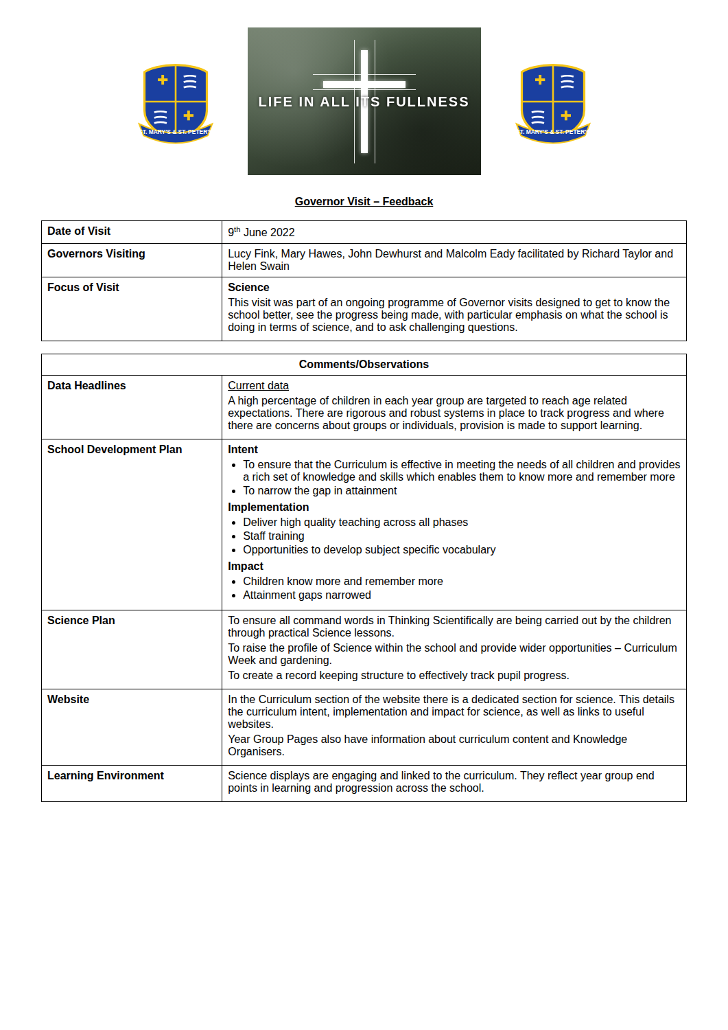ST. MARY'S & ST. PETER'S
LIFE IN ALL ITS FULLNESS
ST. MARY'S & ST. PETER'S
Governor Visit – Feedback
| Date of Visit | 9 th June 2022 |
| Governors Visiting | Lucy Fink, Mary Hawes, John Dewhurst and Malcolm Eady facilitated by Richard Taylor and Helen Swain |
| Focus of Visit | Science This visit was part of an ongoing programme of Governor visits designed to get to know the school better, see the progress being made, with particular emphasis on what the school is doing in terms of science, and to ask challenging questions. |
| Comments/Observations |
| --- |
| Data Headlines | Current data A high percentage of children in each year group are targeted to reach age related expectations. There are rigorous and robust systems in place to track progress and where there are concerns about groups or individuals, provision is made to support learning. |
| School Development Plan | Intent To ensure that the Curriculum is effective in meeting the needs of all children and provides a rich set of knowledge and skills which enables them to know more and remember more To narrow the gap in attainment Implementation Deliver high quality teaching across all phases Staff training Opportunities to develop subject specific vocabulary Impact Children know more and remember more Attainment gaps narrowed |
| Science Plan | To ensure all command words in Thinking Scientifically are being carried out by the children through practical Science lessons. To raise the profile of Science within the school and provide wider opportunities – Curriculum Week and gardening. To create a record keeping structure to effectively track pupil progress. |
| Website | In the Curriculum section of the website there is a dedicated section for science. This details the curriculum intent, implementation and impact for science, as well as links to useful websites. Year Group Pages also have information about curriculum content and Knowledge Organisers. |
| Learning Environment | Science displays are engaging and linked to the curriculum. They reflect year group end points in learning and progression across the school. |